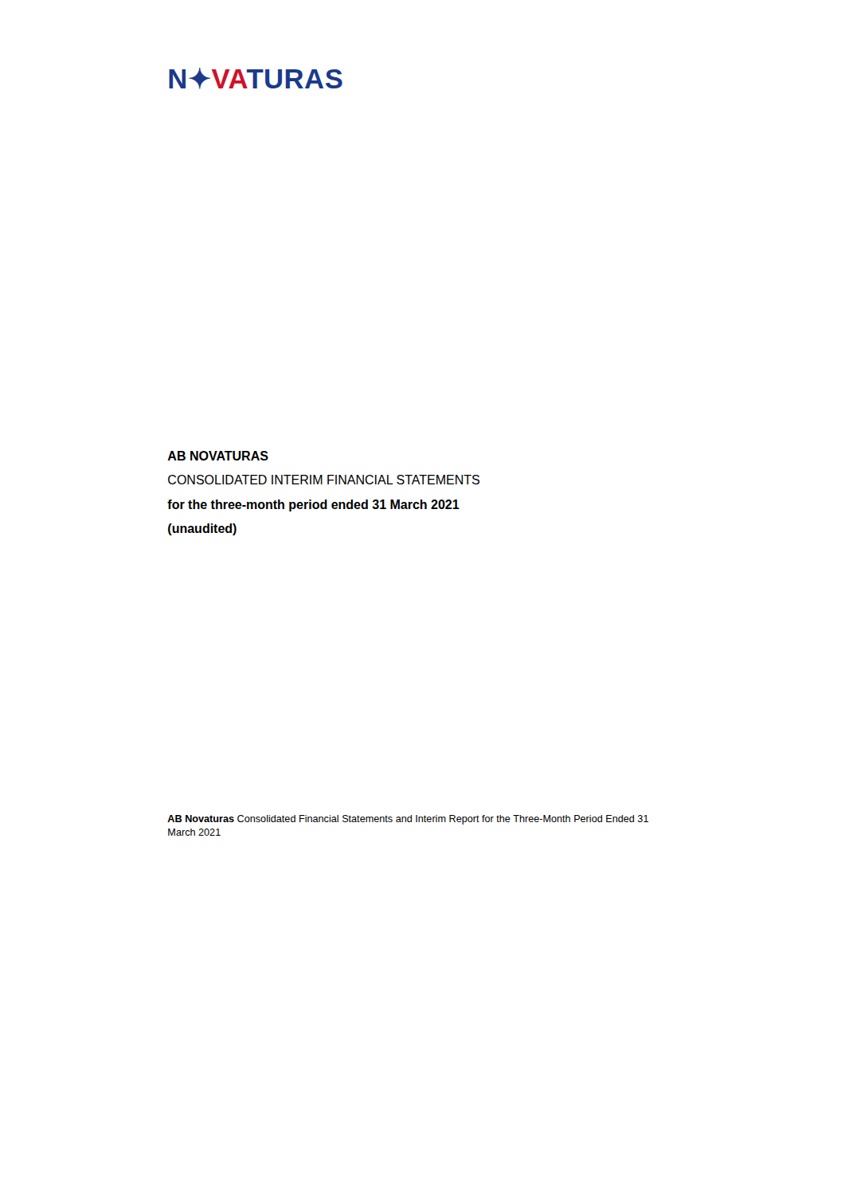N✦VA TURAS
AB NOVATURAS
CONSOLIDATED INTERIM FINANCIAL STATEMENTS
for the three-month period ended 31 March 2021
(unaudited)
AB Novaturas Consolidated Financial Statements and Interim Report for the Three-Month Period Ended 31 March 2021